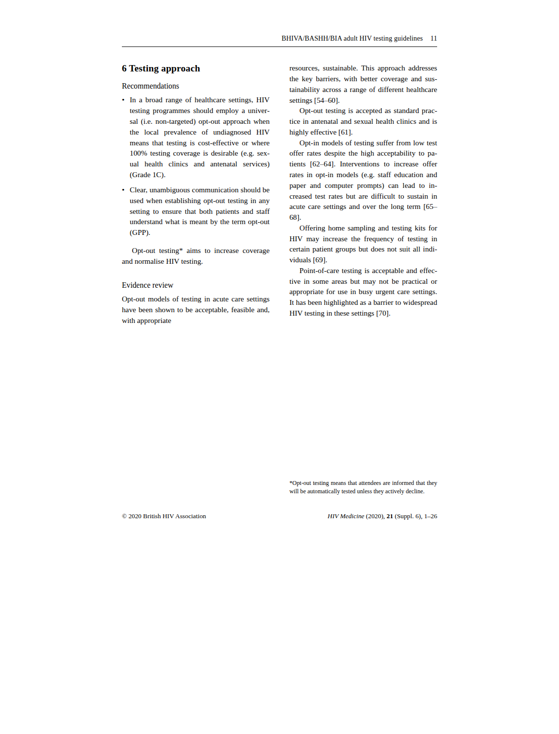BHIVA/BASHH/BIA adult HIV testing guidelines11
6 Testing approach
Recommendations
In a broad range of healthcare settings, HIV testing programmes should employ a universal (i.e. non-targeted) opt-out approach when the local prevalence of undiagnosed HIV means that testing is cost-effective or where 100% testing coverage is desirable (e.g. sexual health clinics and antenatal services) (Grade 1C).
Clear, unambiguous communication should be used when establishing opt-out testing in any setting to ensure that both patients and staff understand what is meant by the term opt-out (GPP).
Opt-out testing* aims to increase coverage and normalise HIV testing.
Evidence review
Opt-out models of testing in acute care settings have been shown to be acceptable, feasible and, with appropriate
resources, sustainable. This approach addresses the key barriers, with better coverage and sustainability across a range of different healthcare settings [54–60].
Opt-out testing is accepted as standard practice in antenatal and sexual health clinics and is highly effective [61].
Opt-in models of testing suffer from low test offer rates despite the high acceptability to patients [62–64]. Interventions to increase offer rates in opt-in models (e.g. staff education and paper and computer prompts) can lead to increased test rates but are difficult to sustain in acute care settings and over the long term [65–68].
Offering home sampling and testing kits for HIV may increase the frequency of testing in certain patient groups but does not suit all individuals [69].
Point-of-care testing is acceptable and effective in some areas but may not be practical or appropriate for use in busy urgent care settings. It has been highlighted as a barrier to widespread HIV testing in these settings [70].
*Opt-out testing means that attendees are informed that they will be automatically tested unless they actively decline.
© 2020 British HIV Association
HIV Medicine (2020), 21 (Suppl. 6), 1–26